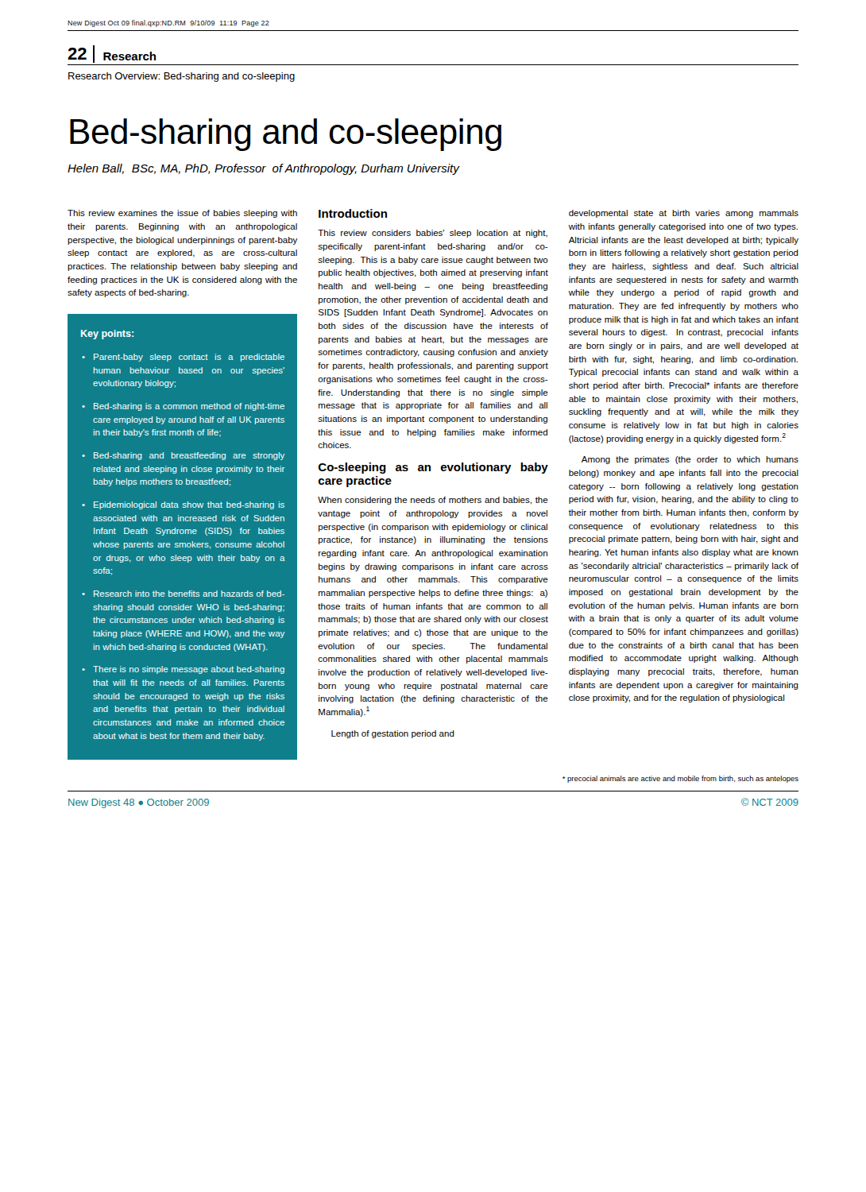New Digest Oct 09 final.qxp:ND.RM 9/10/09 11:19 Page 22
22
Research
Research Overview: Bed-sharing and co-sleeping
Bed-sharing and co-sleeping
Helen Ball, BSc, MA, PhD, Professor of Anthropology, Durham University
This review examines the issue of babies sleeping with their parents. Beginning with an anthropological perspective, the biological underpinnings of parent-baby sleep contact are explored, as are cross-cultural practices. The relationship between baby sleeping and feeding practices in the UK is considered along with the safety aspects of bed-sharing.
Key points:
Parent-baby sleep contact is a predictable human behaviour based on our species' evolutionary biology;
Bed-sharing is a common method of night-time care employed by around half of all UK parents in their baby's first month of life;
Bed-sharing and breastfeeding are strongly related and sleeping in close proximity to their baby helps mothers to breastfeed;
Epidemiological data show that bed-sharing is associated with an increased risk of Sudden Infant Death Syndrome (SIDS) for babies whose parents are smokers, consume alcohol or drugs, or who sleep with their baby on a sofa;
Research into the benefits and hazards of bed-sharing should consider WHO is bed-sharing; the circumstances under which bed-sharing is taking place (WHERE and HOW), and the way in which bed-sharing is conducted (WHAT).
There is no simple message about bed-sharing that will fit the needs of all families. Parents should be encouraged to weigh up the risks and benefits that pertain to their individual circumstances and make an informed choice about what is best for them and their baby.
Introduction
This review considers babies' sleep location at night, specifically parent-infant bed-sharing and/or co-sleeping. This is a baby care issue caught between two public health objectives, both aimed at preserving infant health and well-being – one being breastfeeding promotion, the other prevention of accidental death and SIDS [Sudden Infant Death Syndrome]. Advocates on both sides of the discussion have the interests of parents and babies at heart, but the messages are sometimes contradictory, causing confusion and anxiety for parents, health professionals, and parenting support organisations who sometimes feel caught in the cross-fire. Understanding that there is no single simple message that is appropriate for all families and all situations is an important component to understanding this issue and to helping families make informed choices.
Co-sleeping as an evolutionary baby care practice
When considering the needs of mothers and babies, the vantage point of anthropology provides a novel perspective (in comparison with epidemiology or clinical practice, for instance) in illuminating the tensions regarding infant care. An anthropological examination begins by drawing comparisons in infant care across humans and other mammals. This comparative mammalian perspective helps to define three things: a) those traits of human infants that are common to all mammals; b) those that are shared only with our closest primate relatives; and c) those that are unique to the evolution of our species. The fundamental commonalities shared with other placental mammals involve the production of relatively well-developed live-born young who require postnatal maternal care involving lactation (the defining characteristic of the Mammalia).1
Length of gestation period and
developmental state at birth varies among mammals with infants generally categorised into one of two types. Altricial infants are the least developed at birth; typically born in litters following a relatively short gestation period they are hairless, sightless and deaf. Such altricial infants are sequestered in nests for safety and warmth while they undergo a period of rapid growth and maturation. They are fed infrequently by mothers who produce milk that is high in fat and which takes an infant several hours to digest. In contrast, precocial infants are born singly or in pairs, and are well developed at birth with fur, sight, hearing, and limb co-ordination. Typical precocial infants can stand and walk within a short period after birth. Precocial* infants are therefore able to maintain close proximity with their mothers, suckling frequently and at will, while the milk they consume is relatively low in fat but high in calories (lactose) providing energy in a quickly digested form.2
Among the primates (the order to which humans belong) monkey and ape infants fall into the precocial category -- born following a relatively long gestation period with fur, vision, hearing, and the ability to cling to their mother from birth. Human infants then, conform by consequence of evolutionary relatedness to this precocial primate pattern, being born with hair, sight and hearing. Yet human infants also display what are known as 'secondarily altricial' characteristics – primarily lack of neuromuscular control – a consequence of the limits imposed on gestational brain development by the evolution of the human pelvis. Human infants are born with a brain that is only a quarter of its adult volume (compared to 50% for infant chimpanzees and gorillas) due to the constraints of a birth canal that has been modified to accommodate upright walking. Although displaying many precocial traits, therefore, human infants are dependent upon a caregiver for maintaining close proximity, and for the regulation of physiological
* precocial animals are active and mobile from birth, such as antelopes
New Digest 48 ● October 2009
© NCT 2009